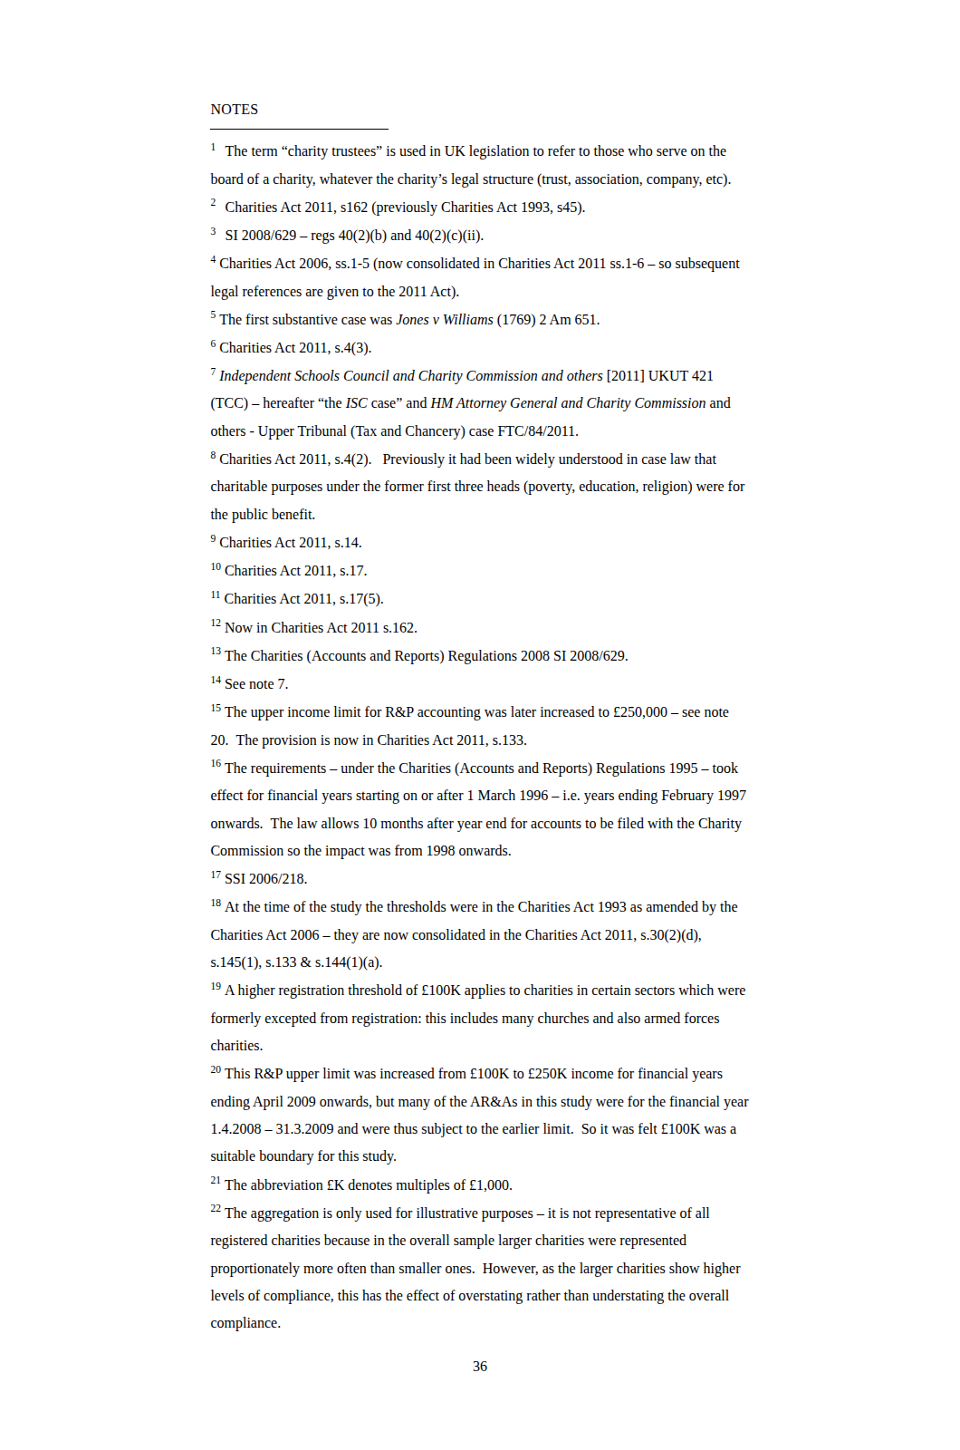NOTES
1 The term “charity trustees” is used in UK legislation to refer to those who serve on the board of a charity, whatever the charity’s legal structure (trust, association, company, etc).
2 Charities Act 2011, s162 (previously Charities Act 1993, s45).
3 SI 2008/629 – regs 40(2)(b) and 40(2)(c)(ii).
4 Charities Act 2006, ss.1-5 (now consolidated in Charities Act 2011 ss.1-6 – so subsequent legal references are given to the 2011 Act).
5 The first substantive case was Jones v Williams (1769) 2 Am 651.
6 Charities Act 2011, s.4(3).
7 Independent Schools Council and Charity Commission and others [2011] UKUT 421 (TCC) – hereafter “the ISC case” and HM Attorney General and Charity Commission and others - Upper Tribunal (Tax and Chancery) case FTC/84/2011.
8 Charities Act 2011, s.4(2). Previously it had been widely understood in case law that charitable purposes under the former first three heads (poverty, education, religion) were for the public benefit.
9 Charities Act 2011, s.14.
10 Charities Act 2011, s.17.
11 Charities Act 2011, s.17(5).
12 Now in Charities Act 2011 s.162.
13 The Charities (Accounts and Reports) Regulations 2008 SI 2008/629.
14 See note 7.
15 The upper income limit for R&P accounting was later increased to £250,000 – see note 20. The provision is now in Charities Act 2011, s.133.
16 The requirements – under the Charities (Accounts and Reports) Regulations 1995 – took effect for financial years starting on or after 1 March 1996 – i.e. years ending February 1997 onwards. The law allows 10 months after year end for accounts to be filed with the Charity Commission so the impact was from 1998 onwards.
17 SSI 2006/218.
18 At the time of the study the thresholds were in the Charities Act 1993 as amended by the Charities Act 2006 – they are now consolidated in the Charities Act 2011, s.30(2)(d), s.145(1), s.133 & s.144(1)(a).
19 A higher registration threshold of £100K applies to charities in certain sectors which were formerly excepted from registration: this includes many churches and also armed forces charities.
20 This R&P upper limit was increased from £100K to £250K income for financial years ending April 2009 onwards, but many of the AR&As in this study were for the financial year 1.4.2008 – 31.3.2009 and were thus subject to the earlier limit. So it was felt £100K was a suitable boundary for this study.
21 The abbreviation £K denotes multiples of £1,000.
22 The aggregation is only used for illustrative purposes – it is not representative of all registered charities because in the overall sample larger charities were represented proportionately more often than smaller ones. However, as the larger charities show higher levels of compliance, this has the effect of overstating rather than understating the overall compliance.
36